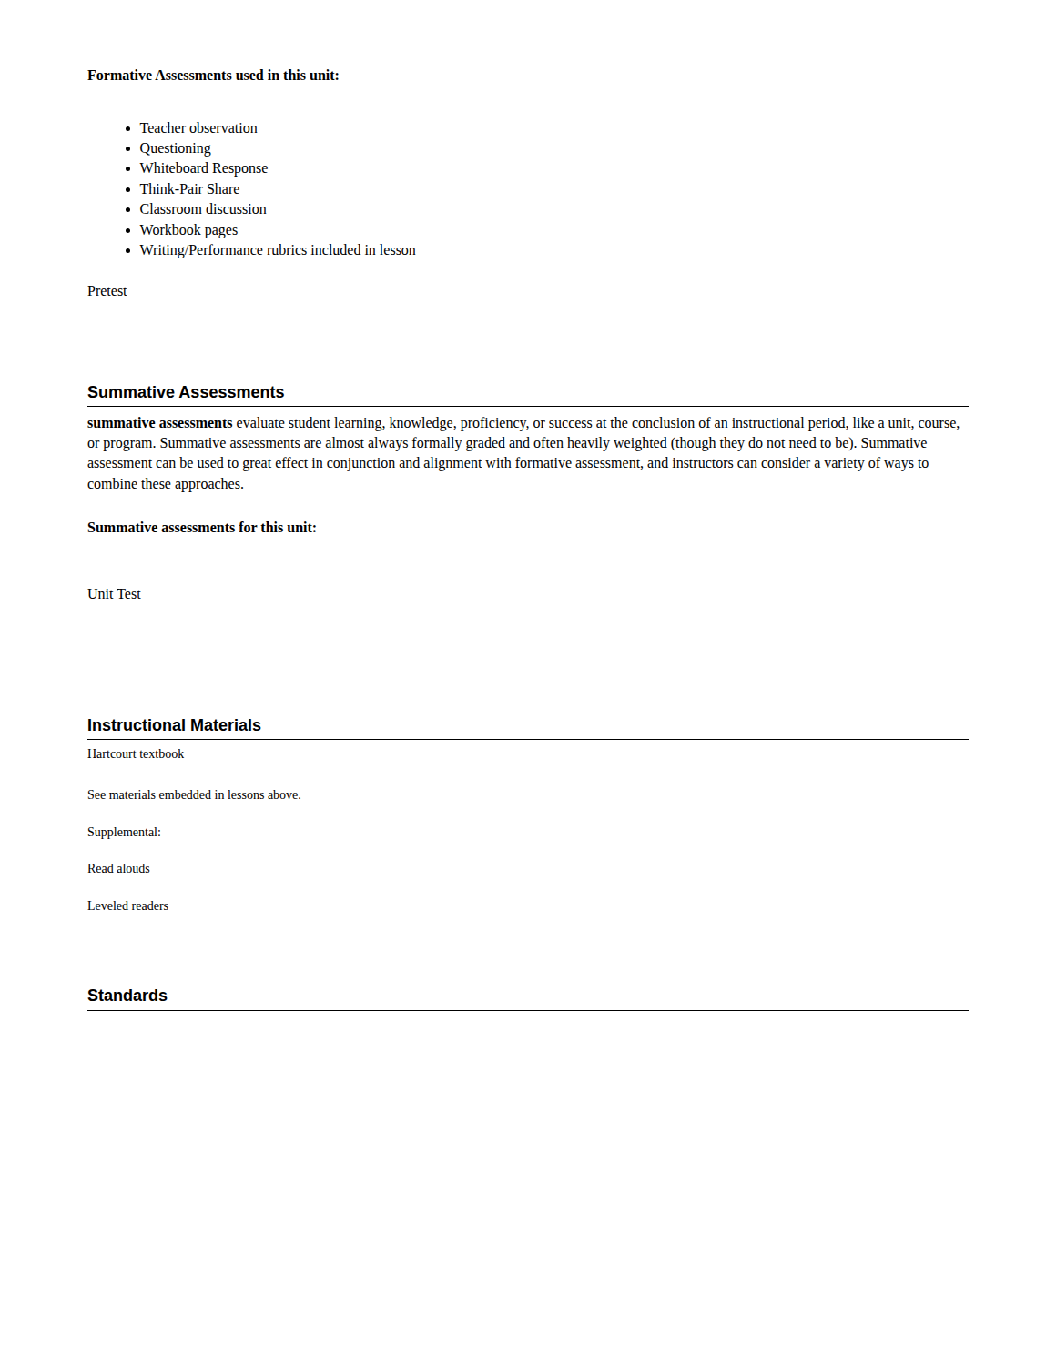Formative Assessments used in this unit:
Teacher observation
Questioning
Whiteboard Response
Think-Pair Share
Classroom discussion
Workbook pages
Writing/Performance rubrics included in lesson
Pretest
Summative Assessments
summative assessments evaluate student learning, knowledge, proficiency, or success at the conclusion of an instructional period, like a unit, course, or program. Summative assessments are almost always formally graded and often heavily weighted (though they do not need to be). Summative assessment can be used to great effect in conjunction and alignment with formative assessment, and instructors can consider a variety of ways to combine these approaches.
Summative assessments for this unit:
Unit Test
Instructional Materials
Hartcourt textbook
See materials embedded in lessons above.
Supplemental:
Read alouds
Leveled readers
Standards